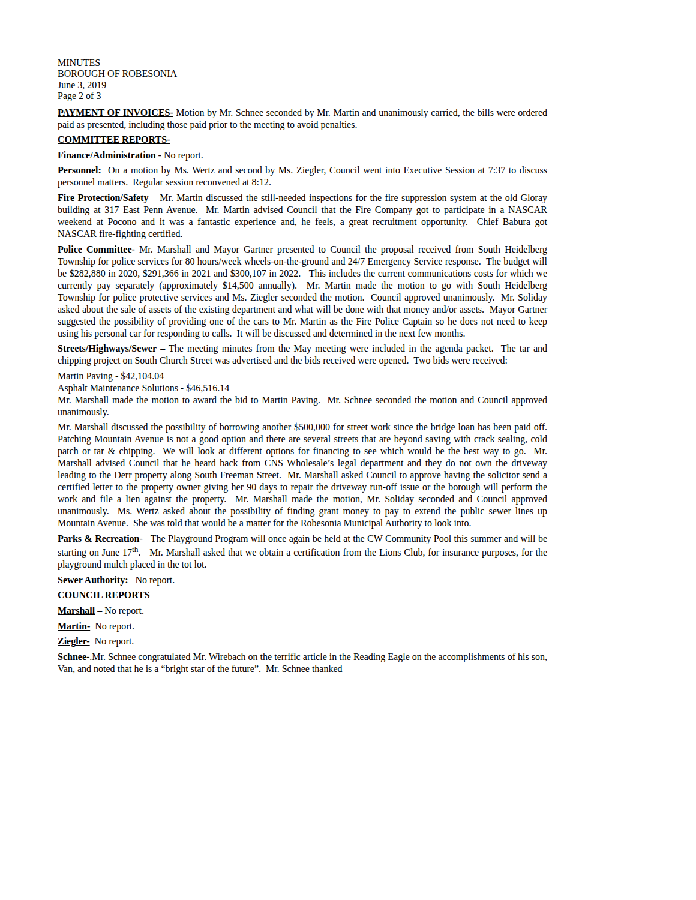MINUTES
BOROUGH OF ROBESONIA
June 3, 2019
Page 2 of 3
PAYMENT OF INVOICES- Motion by Mr. Schnee seconded by Mr. Martin and unanimously carried, the bills were ordered paid as presented, including those paid prior to the meeting to avoid penalties.
COMMITTEE REPORTS-
Finance/Administration - No report.
Personnel: On a motion by Ms. Wertz and second by Ms. Ziegler, Council went into Executive Session at 7:37 to discuss personnel matters. Regular session reconvened at 8:12.
Fire Protection/Safety – Mr. Martin discussed the still-needed inspections for the fire suppression system at the old Gloray building at 317 East Penn Avenue. Mr. Martin advised Council that the Fire Company got to participate in a NASCAR weekend at Pocono and it was a fantastic experience and, he feels, a great recruitment opportunity. Chief Babura got NASCAR fire-fighting certified.
Police Committee- Mr. Marshall and Mayor Gartner presented to Council the proposal received from South Heidelberg Township for police services for 80 hours/week wheels-on-the-ground and 24/7 Emergency Service response. The budget will be $282,880 in 2020, $291,366 in 2021 and $300,107 in 2022. This includes the current communications costs for which we currently pay separately (approximately $14,500 annually). Mr. Martin made the motion to go with South Heidelberg Township for police protective services and Ms. Ziegler seconded the motion. Council approved unanimously. Mr. Soliday asked about the sale of assets of the existing department and what will be done with that money and/or assets. Mayor Gartner suggested the possibility of providing one of the cars to Mr. Martin as the Fire Police Captain so he does not need to keep using his personal car for responding to calls. It will be discussed and determined in the next few months.
Streets/Highways/Sewer – The meeting minutes from the May meeting were included in the agenda packet. The tar and chipping project on South Church Street was advertised and the bids received were opened. Two bids were received:
Martin Paving - $42,104.04
Asphalt Maintenance Solutions - $46,516.14
Mr. Marshall made the motion to award the bid to Martin Paving. Mr. Schnee seconded the motion and Council approved unanimously.
Mr. Marshall discussed the possibility of borrowing another $500,000 for street work since the bridge loan has been paid off. Patching Mountain Avenue is not a good option and there are several streets that are beyond saving with crack sealing, cold patch or tar & chipping. We will look at different options for financing to see which would be the best way to go. Mr. Marshall advised Council that he heard back from CNS Wholesale’s legal department and they do not own the driveway leading to the Derr property along South Freeman Street. Mr. Marshall asked Council to approve having the solicitor send a certified letter to the property owner giving her 90 days to repair the driveway run-off issue or the borough will perform the work and file a lien against the property. Mr. Marshall made the motion, Mr. Soliday seconded and Council approved unanimously. Ms. Wertz asked about the possibility of finding grant money to pay to extend the public sewer lines up Mountain Avenue. She was told that would be a matter for the Robesonia Municipal Authority to look into.
Parks & Recreation- The Playground Program will once again be held at the CW Community Pool this summer and will be starting on June 17th. Mr. Marshall asked that we obtain a certification from the Lions Club, for insurance purposes, for the playground mulch placed in the tot lot.
Sewer Authority: No report.
COUNCIL REPORTS
Marshall – No report.
Martin- No report.
Ziegler- No report.
Schnee-.Mr. Schnee congratulated Mr. Wirebach on the terrific article in the Reading Eagle on the accomplishments of his son, Van, and noted that he is a “bright star of the future”. Mr. Schnee thanked